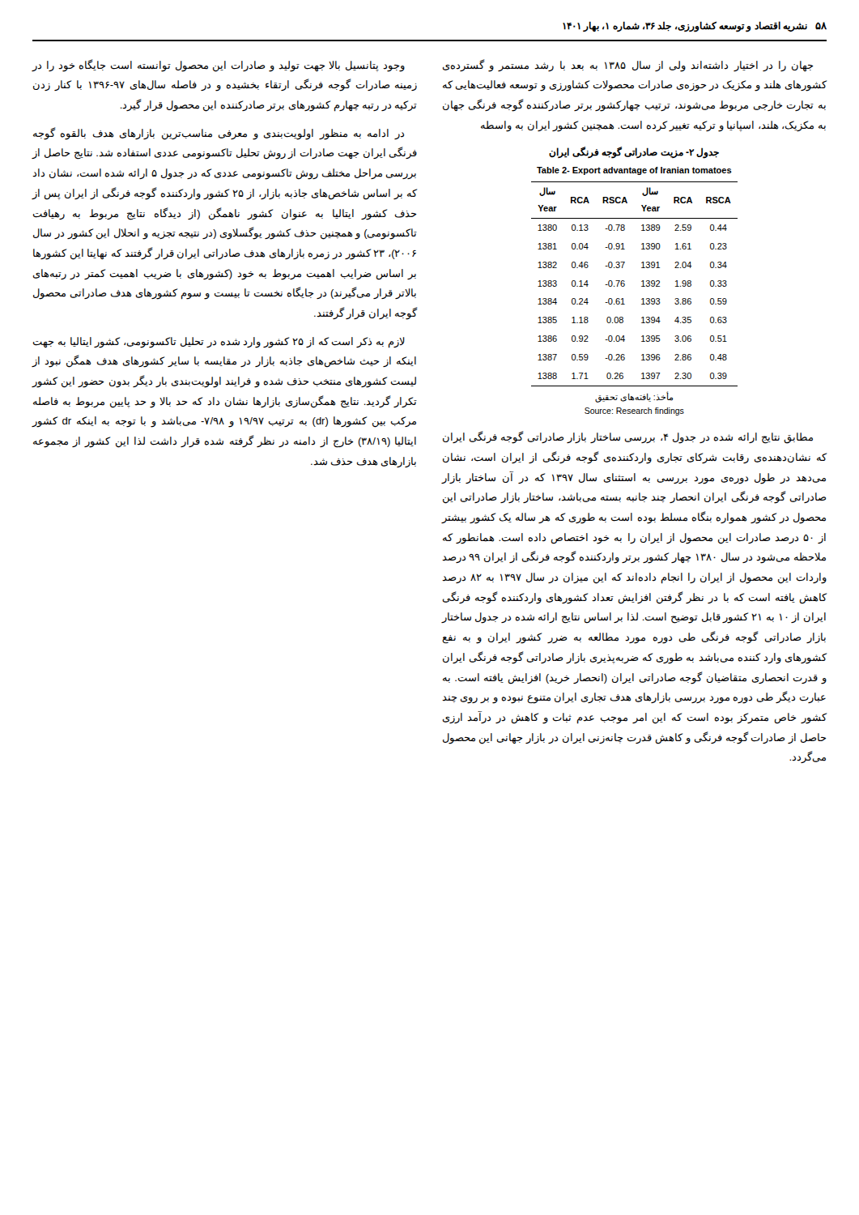۵۸ نشریه اقتصاد و توسعه کشاورزی، جلد ۳۶، شماره ۱، بهار ۱۴۰۱
جهان را در اختیار داشته‌اند ولی از سال ۱۳۸۵ به بعد با رشد مستمر و گسترده‌ی کشورهای هلند و مکزیک در حوزه‌ی صادرات محصولات کشاورزی و توسعه فعالیت‌هایی که به تجارت خارجی مربوط می‌شوند، ترتیب چهارکشور برتر صادرکننده گوجه فرنگی جهان به مکزیک، هلند، اسپانیا و ترکیه تغییر کرده است. همچنین کشور ایران به واسطه
جدول ۲- مزیت صادراتی گوجه فرنگی ایران Table 2- Export advantage of Iranian tomatoes
| سال Year | RCA | RSCA | سال Year | RCA | RSCA |
| --- | --- | --- | --- | --- | --- |
| 1380 | 0.13 | -0.78 | 1389 | 2.59 | 0.44 |
| 1381 | 0.04 | -0.91 | 1390 | 1.61 | 0.23 |
| 1382 | 0.46 | -0.37 | 1391 | 2.04 | 0.34 |
| 1383 | 0.14 | -0.76 | 1392 | 1.98 | 0.33 |
| 1384 | 0.24 | -0.61 | 1393 | 3.86 | 0.59 |
| 1385 | 1.18 | 0.08 | 1394 | 4.35 | 0.63 |
| 1386 | 0.92 | -0.04 | 1395 | 3.06 | 0.51 |
| 1387 | 0.59 | -0.26 | 1396 | 2.86 | 0.48 |
| 1388 | 1.71 | 0.26 | 1397 | 2.30 | 0.39 |
مأخذ: یافته‌های تحقیق
Source: Research findings
مطابق نتایج ارائه شده در جدول ۴، بررسی ساختار بازار صادراتی گوجه فرنگی ایران که نشان‌دهنده‌ی رقابت شرکای تجاری واردکننده‌ی گوجه فرنگی از ایران است، نشان می‌دهد در طول دوره‌ی مورد بررسی به استثنای سال ۱۳۹۷ که در آن ساختار بازار صادراتی گوجه فرنگی ایران انحصار چند جانبه بسته می‌باشد، ساختار بازار صادراتی این محصول در کشور همواره بنگاه مسلط بوده است به طوری که هر ساله یک کشور بیشتر از ۵۰ درصد صادرات این محصول از ایران را به خود اختصاص داده است. همانطور که ملاحظه می‌شود در سال ۱۳۸۰ چهار کشور برتر واردکننده گوجه فرنگی از ایران ۹۹ درصد واردات این محصول از ایران را انجام داده‌اند که این میزان در سال ۱۳۹۷ به ۸۲ درصد کاهش یافته است که با در نظر گرفتن افزایش تعداد کشورهای واردکننده گوجه فرنگی ایران از ۱۰ به ۲۱ کشور قابل توضیح است. لذا بر اساس نتایج ارائه شده در جدول ساختار بازار صادراتی گوجه فرنگی طی دوره مورد مطالعه به ضرر کشور ایران و به نفع کشورهای وارد کننده می‌باشد به طوری که ضربه‌پذیری بازار صادراتی گوجه فرنگی ایران و قدرت انحصاری متقاضیان گوجه صادراتی ایران (انحصار خرید) افزایش یافته است. به عبارت دیگر طی دوره مورد بررسی بازارهای هدف تجاری ایران متنوع نبوده و بر روی چند کشور خاص متمرکز بوده است که این امر موجب عدم ثبات و کاهش در درآمد ارزی حاصل از صادرات گوجه فرنگی و کاهش قدرت چانه‌زنی ایران در بازار جهانی این محصول می‌گردد.
وجود پتانسیل بالا جهت تولید و صادرات این محصول توانسته است جایگاه خود را در زمینه صادرات گوجه فرنگی ارتقاء بخشیده و در فاصله سال‌های ۹۷-۱۳۹۶ با کنار زدن ترکیه در رتبه چهارم کشورهای برتر صادرکننده این محصول قرار گیرد.
در ادامه به منظور اولویت‌بندی و معرفی مناسب‌ترین بازارهای هدف بالقوه گوجه فرنگی ایران جهت صادرات از روش تحلیل تاکسونومی عددی استفاده شد. نتایج حاصل از بررسی مراحل مختلف روش تاکسونومی عددی که در جدول ۵ ارائه شده است، نشان داد که بر اساس شاخص‌های جاذبه بازار، از ۲۵ کشور واردکننده گوجه فرنگی از ایران پس از حذف کشور ایتالیا به عنوان کشور ناهمگن (از دیدگاه نتایج مربوط به رهیافت تاکسونومی) و همچنین حذف کشور یوگسلاوی (در نتیجه تجزیه و انحلال این کشور در سال ۲۰۰۶)، ۲۳ کشور در زمره بازارهای هدف صادراتی ایران قرار گرفتند که نهایتا این کشورها بر اساس ضرایب اهمیت مربوط به خود (کشورهای با ضریب اهمیت کمتر در رتبه‌های بالاتر قرار می‌گیرند) در جایگاه نخست تا بیست و سوم کشورهای هدف صادراتی محصول گوجه ایران قرار گرفتند.
لازم به ذکر است که از ۲۵ کشور وارد شده در تحلیل تاکسونومی، کشور ایتالیا به جهت اینکه از حیث شاخص‌های جاذبه بازار در مقایسه با سایر کشورهای هدف همگن نبود از لیست کشورهای منتخب حذف شده و فرایند اولویت‌بندی بار دیگر بدون حضور این کشور تکرار گردید. نتایج همگن‌سازی بازارها نشان داد که حد بالا و حد پایین مربوط به فاصله مرکب بین کشورها (dr) به ترتیب ۱۹/۹۷ و ۷/۹۸- می‌باشد و با توجه به اینکه dr کشور ایتالیا (۳۸/۱۹) خارج از دامنه در نظر گرفته شده قرار داشت لذا این کشور از مجموعه بازارهای هدف حذف شد.